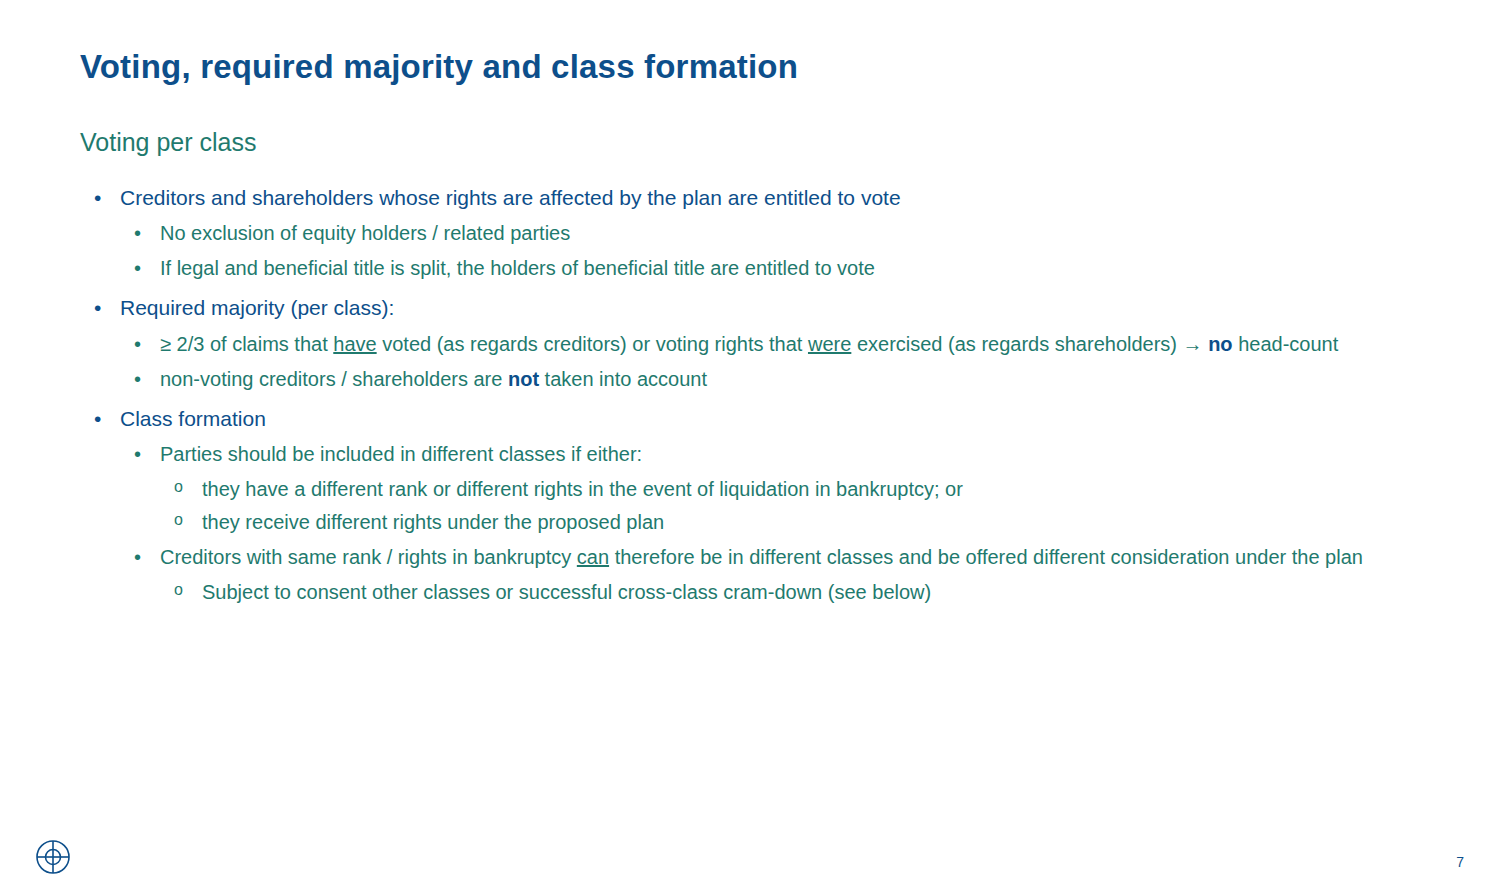Voting, required majority and class formation
Voting per class
Creditors and shareholders whose rights are affected by the plan are entitled to vote
No exclusion of equity holders / related parties
If legal and beneficial title is split, the holders of beneficial title are entitled to vote
Required majority (per class):
≥ 2/3 of claims that have voted (as regards creditors) or voting rights that were exercised (as regards shareholders) → no head-count
non-voting creditors / shareholders are not taken into account
Class formation
Parties should be included in different classes if either:
they have a different rank or different rights in the event of liquidation in bankruptcy; or
they receive different rights under the proposed plan
Creditors with same rank / rights in bankruptcy can therefore be in different classes and be offered different consideration under the plan
Subject to consent other classes or successful cross-class cram-down (see below)
7